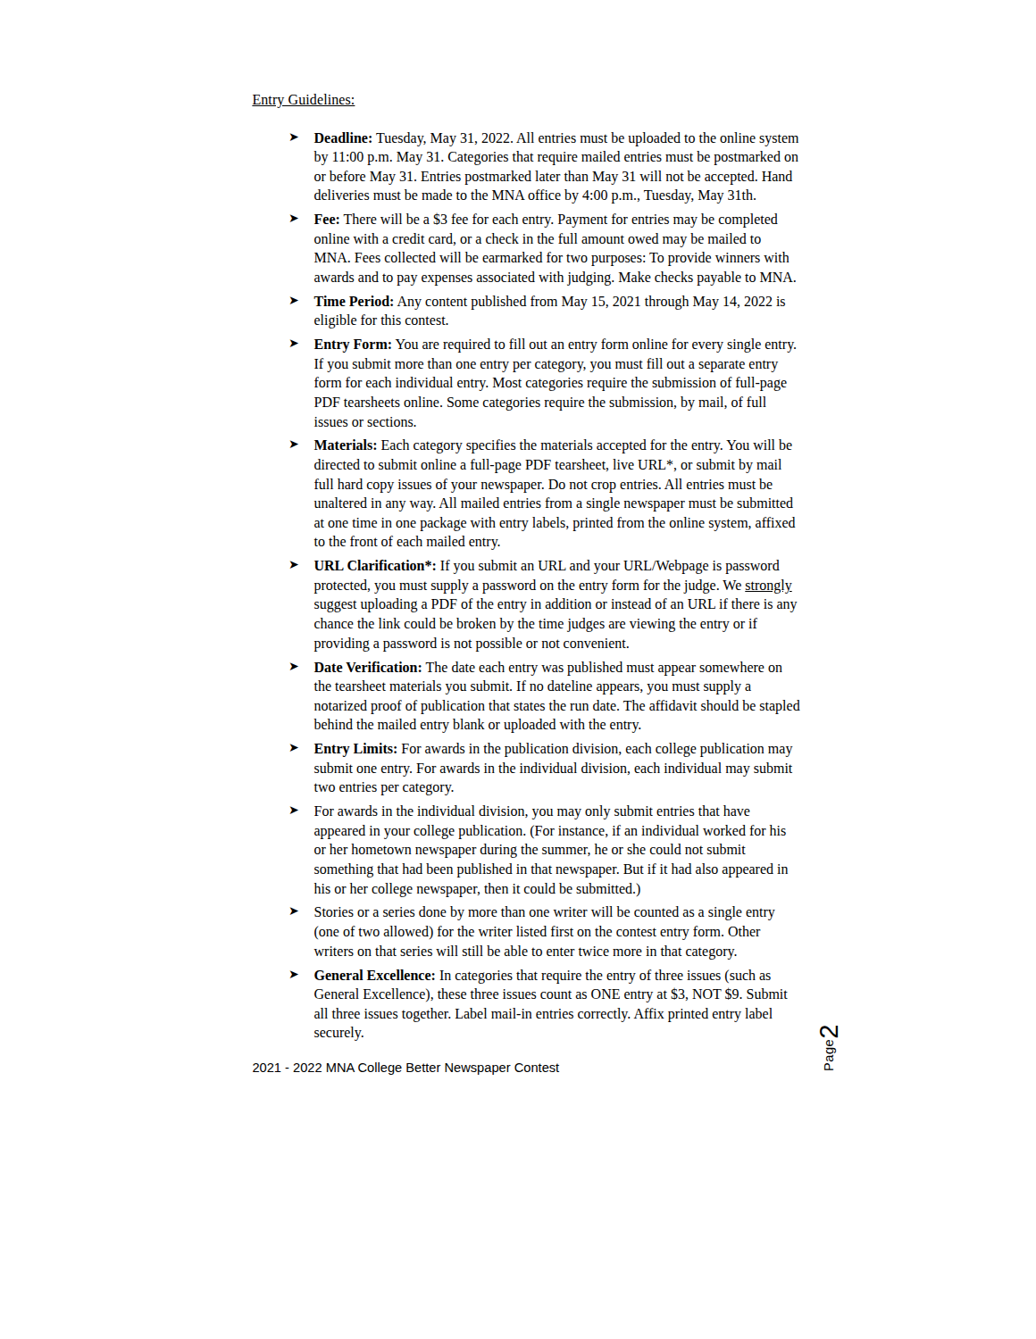Entry Guidelines:
Deadline: Tuesday, May 31, 2022. All entries must be uploaded to the online system by 11:00 p.m. May 31. Categories that require mailed entries must be postmarked on or before May 31. Entries postmarked later than May 31 will not be accepted. Hand deliveries must be made to the MNA office by 4:00 p.m., Tuesday, May 31th.
Fee: There will be a $3 fee for each entry. Payment for entries may be completed online with a credit card, or a check in the full amount owed may be mailed to MNA. Fees collected will be earmarked for two purposes: To provide winners with awards and to pay expenses associated with judging. Make checks payable to MNA.
Time Period: Any content published from May 15, 2021 through May 14, 2022 is eligible for this contest.
Entry Form: You are required to fill out an entry form online for every single entry. If you submit more than one entry per category, you must fill out a separate entry form for each individual entry. Most categories require the submission of full-page PDF tearsheets online. Some categories require the submission, by mail, of full issues or sections.
Materials: Each category specifies the materials accepted for the entry. You will be directed to submit online a full-page PDF tearsheet, live URL*, or submit by mail full hard copy issues of your newspaper. Do not crop entries. All entries must be unaltered in any way. All mailed entries from a single newspaper must be submitted at one time in one package with entry labels, printed from the online system, affixed to the front of each mailed entry.
URL Clarification*: If you submit an URL and your URL/Webpage is password protected, you must supply a password on the entry form for the judge. We strongly suggest uploading a PDF of the entry in addition or instead of an URL if there is any chance the link could be broken by the time judges are viewing the entry or if providing a password is not possible or not convenient.
Date Verification: The date each entry was published must appear somewhere on the tearsheet materials you submit. If no dateline appears, you must supply a notarized proof of publication that states the run date. The affidavit should be stapled behind the mailed entry blank or uploaded with the entry.
Entry Limits: For awards in the publication division, each college publication may submit one entry. For awards in the individual division, each individual may submit two entries per category.
For awards in the individual division, you may only submit entries that have appeared in your college publication. (For instance, if an individual worked for his or her hometown newspaper during the summer, he or she could not submit something that had been published in that newspaper. But if it had also appeared in his or her college newspaper, then it could be submitted.)
Stories or a series done by more than one writer will be counted as a single entry (one of two allowed) for the writer listed first on the contest entry form. Other writers on that series will still be able to enter twice more in that category.
General Excellence: In categories that require the entry of three issues (such as General Excellence), these three issues count as ONE entry at $3, NOT $9. Submit all three issues together. Label mail-in entries correctly. Affix printed entry label securely.
2021 - 2022 MNA College Better Newspaper Contest
Page2